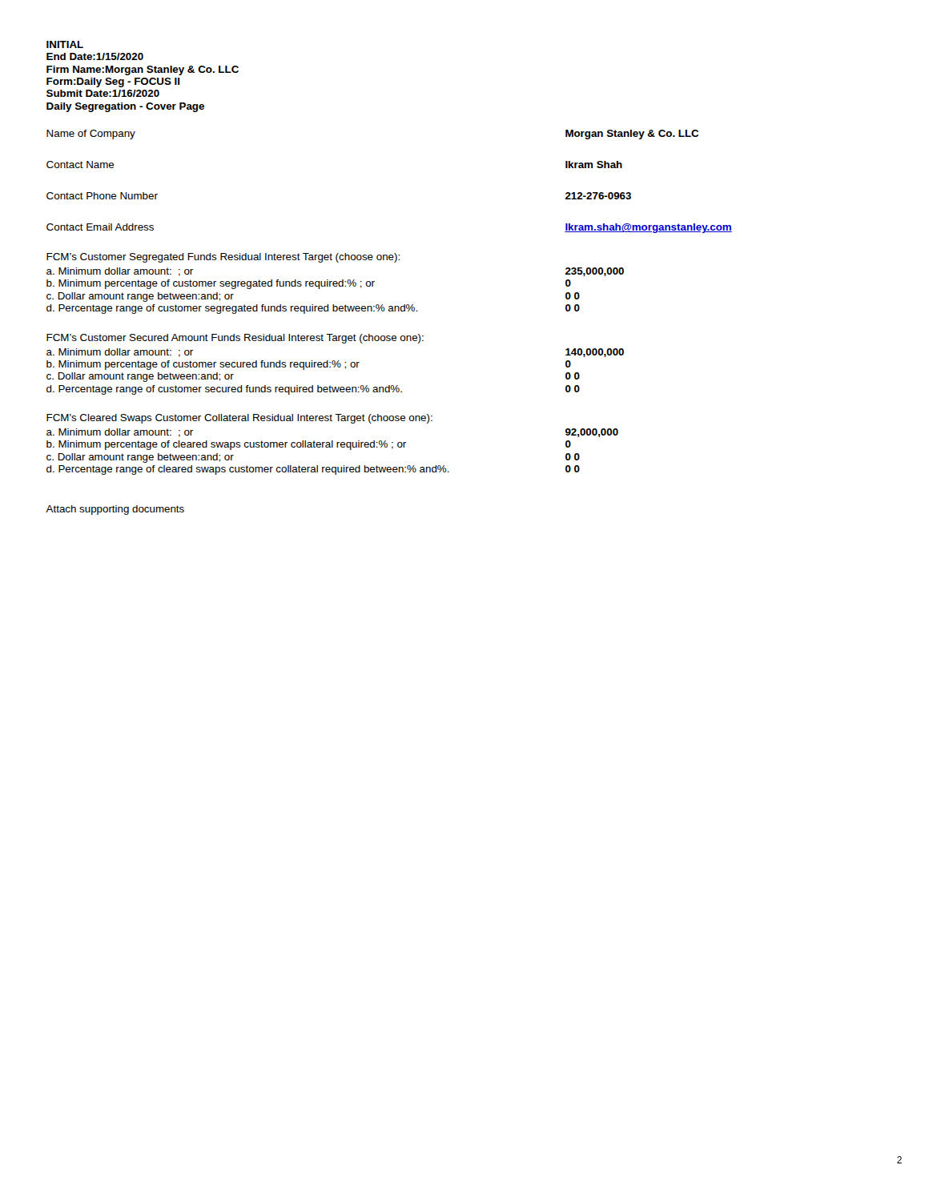INITIAL
End Date:1/15/2020
Firm Name:Morgan Stanley & Co. LLC
Form:Daily Seg - FOCUS II
Submit Date:1/16/2020
Daily Segregation - Cover Page
| Name of Company | Morgan Stanley & Co. LLC |
| Contact Name | Ikram Shah |
| Contact Phone Number | 212-276-0963 |
| Contact Email Address | Ikram.shah@morganstanley.com |
FCM’s Customer Segregated Funds Residual Interest Target (choose one):
| a. Minimum dollar amount: ; or | 235,000,000 |
| b. Minimum percentage of customer segregated funds required:% ; or | 0 |
| c. Dollar amount range between:and; or | 0 0 |
| d. Percentage range of customer segregated funds required between:% and%. | 0 0 |
FCM’s Customer Secured Amount Funds Residual Interest Target (choose one):
| a. Minimum dollar amount: ; or | 140,000,000 |
| b. Minimum percentage of customer secured funds required:% ; or | 0 |
| c. Dollar amount range between:and; or | 0 0 |
| d. Percentage range of customer secured funds required between:% and%. | 0 0 |
FCM's Cleared Swaps Customer Collateral Residual Interest Target (choose one):
| a. Minimum dollar amount: ; or | 92,000,000 |
| b. Minimum percentage of cleared swaps customer collateral required:% ; or | 0 |
| c. Dollar amount range between:and; or | 0 0 |
| d. Percentage range of cleared swaps customer collateral required between:% and%. | 0 0 |
Attach supporting documents
2